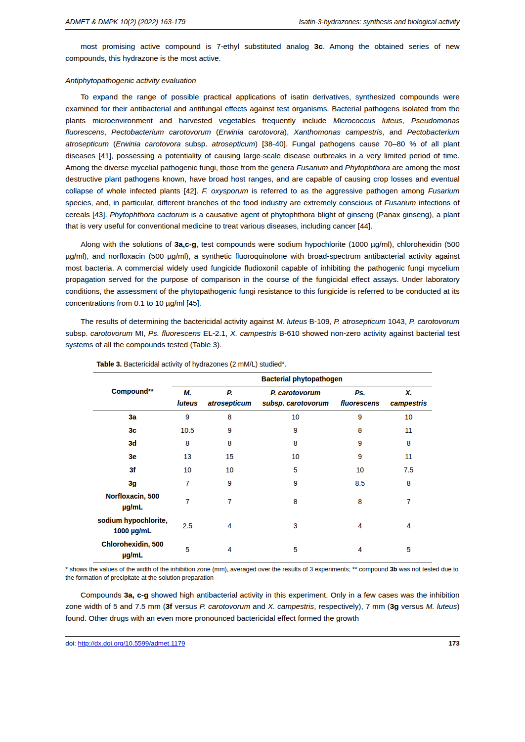ADMET & DMPK 10(2) (2022) 163-179 Isatin-3-hydrazones: synthesis and biological activity
most promising active compound is 7-ethyl substituted analog 3c. Among the obtained series of new compounds, this hydrazone is the most active.
Antiphytopathogenic activity evaluation
To expand the range of possible practical applications of isatin derivatives, synthesized compounds were examined for their antibacterial and antifungal effects against test organisms. Bacterial pathogens isolated from the plants microenvironment and harvested vegetables frequently include Micrococcus luteus, Pseudomonas fluorescens, Pectobacterium carotovorum (Erwinia carotovora), Xanthomonas campestris, and Pectobacterium atrosepticum (Erwinia carotovora subsp. atrosepticum) [38-40]. Fungal pathogens cause 70–80 % of all plant diseases [41], possessing a potentiality of causing large-scale disease outbreaks in a very limited period of time. Among the diverse mycelial pathogenic fungi, those from the genera Fusarium and Phytophthora are among the most destructive plant pathogens known, have broad host ranges, and are capable of causing crop losses and eventual collapse of whole infected plants [42]. F. oxysporum is referred to as the aggressive pathogen among Fusarium species, and, in particular, different branches of the food industry are extremely conscious of Fusarium infections of cereals [43]. Phytophthora cactorum is a causative agent of phytophthora blight of ginseng (Panax ginseng), a plant that is very useful for conventional medicine to treat various diseases, including cancer [44].
Along with the solutions of 3a,c-g, test compounds were sodium hypochlorite (1000 µg/ml), chlorohexidin (500 µg/ml), and norfloxacin (500 µg/ml), a synthetic fluoroquinolone with broad-spectrum antibacterial activity against most bacteria. A commercial widely used fungicide fludioxonil capable of inhibiting the pathogenic fungi mycelium propagation served for the purpose of comparison in the course of the fungicidal effect assays. Under laboratory conditions, the assessment of the phytopathogenic fungi resistance to this fungicide is referred to be conducted at its concentrations from 0.1 to 10 µg/ml [45].
The results of determining the bactericidal activity against M. luteus B-109, P. atrosepticum 1043, P. carotovorum subsp. carotovorum MI, Ps. fluorescens EL-2.1, X. campestris B-610 showed non-zero activity against bacterial test systems of all the compounds tested (Table 3).
Table 3. Bactericidal activity of hydrazones (2 mM/L) studied*.
| Compound** | Bacterial phytopathogen |
| --- | --- |
| M. luteus | P. atrosepticum | P. carotovorum subsp. carotovorum | Ps. fluorescens | X. campestris |
| 3a | 9 | 8 | 10 | 9 | 10 |
| 3c | 10.5 | 9 | 9 | 8 | 11 |
| 3d | 8 | 8 | 8 | 9 | 8 |
| 3e | 13 | 15 | 10 | 9 | 11 |
| 3f | 10 | 10 | 5 | 10 | 7.5 |
| 3g | 7 | 9 | 9 | 8.5 | 8 |
| Norfloxacin, 500 µg/mL | 7 | 7 | 8 | 8 | 7 |
| sodium hypochlorite, 1000 µg/mL | 2.5 | 4 | 3 | 4 | 4 |
| Chlorohexidin, 500 µg/mL | 5 | 4 | 5 | 4 | 5 |
* shows the values of the width of the inhibition zone (mm), averaged over the results of 3 experiments; ** compound 3b was not tested due to the formation of precipitate at the solution preparation
Compounds 3a, c-g showed high antibacterial activity in this experiment. Only in a few cases was the inhibition zone width of 5 and 7.5 mm (3f versus P. carotovorum and X. campestris, respectively), 7 mm (3g versus M. luteus) found. Other drugs with an even more pronounced bactericidal effect formed the growth
doi: http://dx.doi.org/10.5599/admet.1179 173